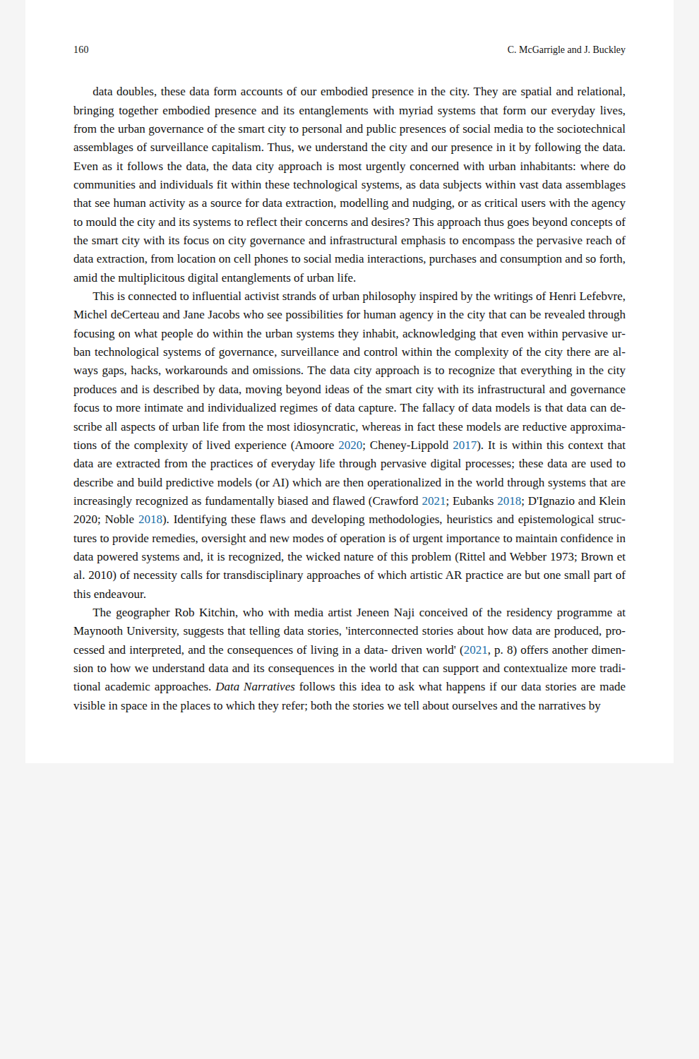160 C. McGarrigle and J. Buckley
data doubles, these data form accounts of our embodied presence in the city. They are spatial and relational, bringing together embodied presence and its entanglements with myriad systems that form our everyday lives, from the urban governance of the smart city to personal and public presences of social media to the sociotechnical assemblages of surveillance capitalism. Thus, we understand the city and our presence in it by following the data. Even as it follows the data, the data city approach is most urgently concerned with urban inhabitants: where do communities and individuals fit within these technological systems, as data subjects within vast data assemblages that see human activity as a source for data extraction, modelling and nudging, or as critical users with the agency to mould the city and its systems to reflect their concerns and desires? This approach thus goes beyond concepts of the smart city with its focus on city governance and infrastructural emphasis to encompass the pervasive reach of data extraction, from location on cell phones to social media interactions, purchases and consumption and so forth, amid the multiplicitous digital entanglements of urban life.
This is connected to influential activist strands of urban philosophy inspired by the writings of Henri Lefebvre, Michel deCerteau and Jane Jacobs who see possibilities for human agency in the city that can be revealed through focusing on what people do within the urban systems they inhabit, acknowledging that even within pervasive urban technological systems of governance, surveillance and control within the complexity of the city there are always gaps, hacks, workarounds and omissions. The data city approach is to recognize that everything in the city produces and is described by data, moving beyond ideas of the smart city with its infrastructural and governance focus to more intimate and individualized regimes of data capture. The fallacy of data models is that data can describe all aspects of urban life from the most idiosyncratic, whereas in fact these models are reductive approximations of the complexity of lived experience (Amoore 2020; Cheney-Lippold 2017). It is within this context that data are extracted from the practices of everyday life through pervasive digital processes; these data are used to describe and build predictive models (or AI) which are then operationalized in the world through systems that are increasingly recognized as fundamentally biased and flawed (Crawford 2021; Eubanks 2018; D'Ignazio and Klein 2020; Noble 2018). Identifying these flaws and developing methodologies, heuristics and epistemological structures to provide remedies, oversight and new modes of operation is of urgent importance to maintain confidence in data powered systems and, it is recognized, the wicked nature of this problem (Rittel and Webber 1973; Brown et al. 2010) of necessity calls for transdisciplinary approaches of which artistic AR practice are but one small part of this endeavour.
The geographer Rob Kitchin, who with media artist Jeneen Naji conceived of the residency programme at Maynooth University, suggests that telling data stories, 'interconnected stories about how data are produced, processed and interpreted, and the consequences of living in a data- driven world' (2021, p. 8) offers another dimension to how we understand data and its consequences in the world that can support and contextualize more traditional academic approaches. Data Narratives follows this idea to ask what happens if our data stories are made visible in space in the places to which they refer; both the stories we tell about ourselves and the narratives by